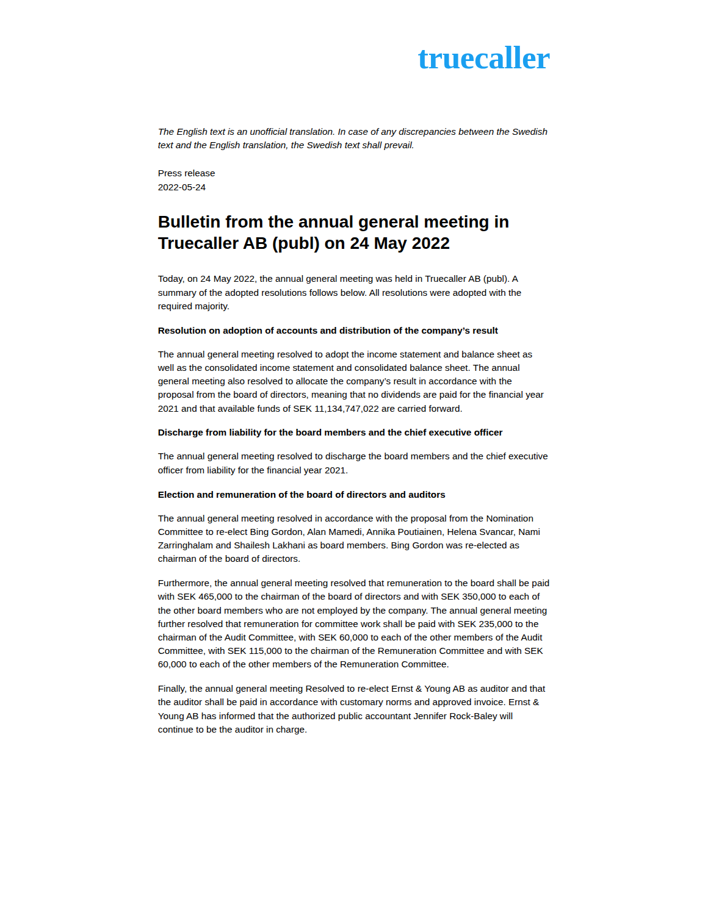truecaller
The English text is an unofficial translation. In case of any discrepancies between the Swedish text and the English translation, the Swedish text shall prevail.
Press release
2022-05-24
Bulletin from the annual general meeting in Truecaller AB (publ) on 24 May 2022
Today, on 24 May 2022, the annual general meeting was held in Truecaller AB (publ). A summary of the adopted resolutions follows below. All resolutions were adopted with the required majority.
Resolution on adoption of accounts and distribution of the company’s result
The annual general meeting resolved to adopt the income statement and balance sheet as well as the consolidated income statement and consolidated balance sheet. The annual general meeting also resolved to allocate the company’s result in accordance with the proposal from the board of directors, meaning that no dividends are paid for the financial year 2021 and that available funds of SEK 11,134,747,022 are carried forward.
Discharge from liability for the board members and the chief executive officer
The annual general meeting resolved to discharge the board members and the chief executive officer from liability for the financial year 2021.
Election and remuneration of the board of directors and auditors
The annual general meeting resolved in accordance with the proposal from the Nomination Committee to re-elect Bing Gordon, Alan Mamedi, Annika Poutiainen, Helena Svancar, Nami Zarringhalam and Shailesh Lakhani as board members. Bing Gordon was re-elected as chairman of the board of directors.
Furthermore, the annual general meeting resolved that remuneration to the board shall be paid with SEK 465,000 to the chairman of the board of directors and with SEK 350,000 to each of the other board members who are not employed by the company. The annual general meeting further resolved that remuneration for committee work shall be paid with SEK 235,000 to the chairman of the Audit Committee, with SEK 60,000 to each of the other members of the Audit Committee, with SEK 115,000 to the chairman of the Remuneration Committee and with SEK 60,000 to each of the other members of the Remuneration Committee.
Finally, the annual general meeting Resolved to re-elect Ernst & Young AB as auditor and that the auditor shall be paid in accordance with customary norms and approved invoice. Ernst & Young AB has informed that the authorized public accountant Jennifer Rock-Baley will continue to be the auditor in charge.